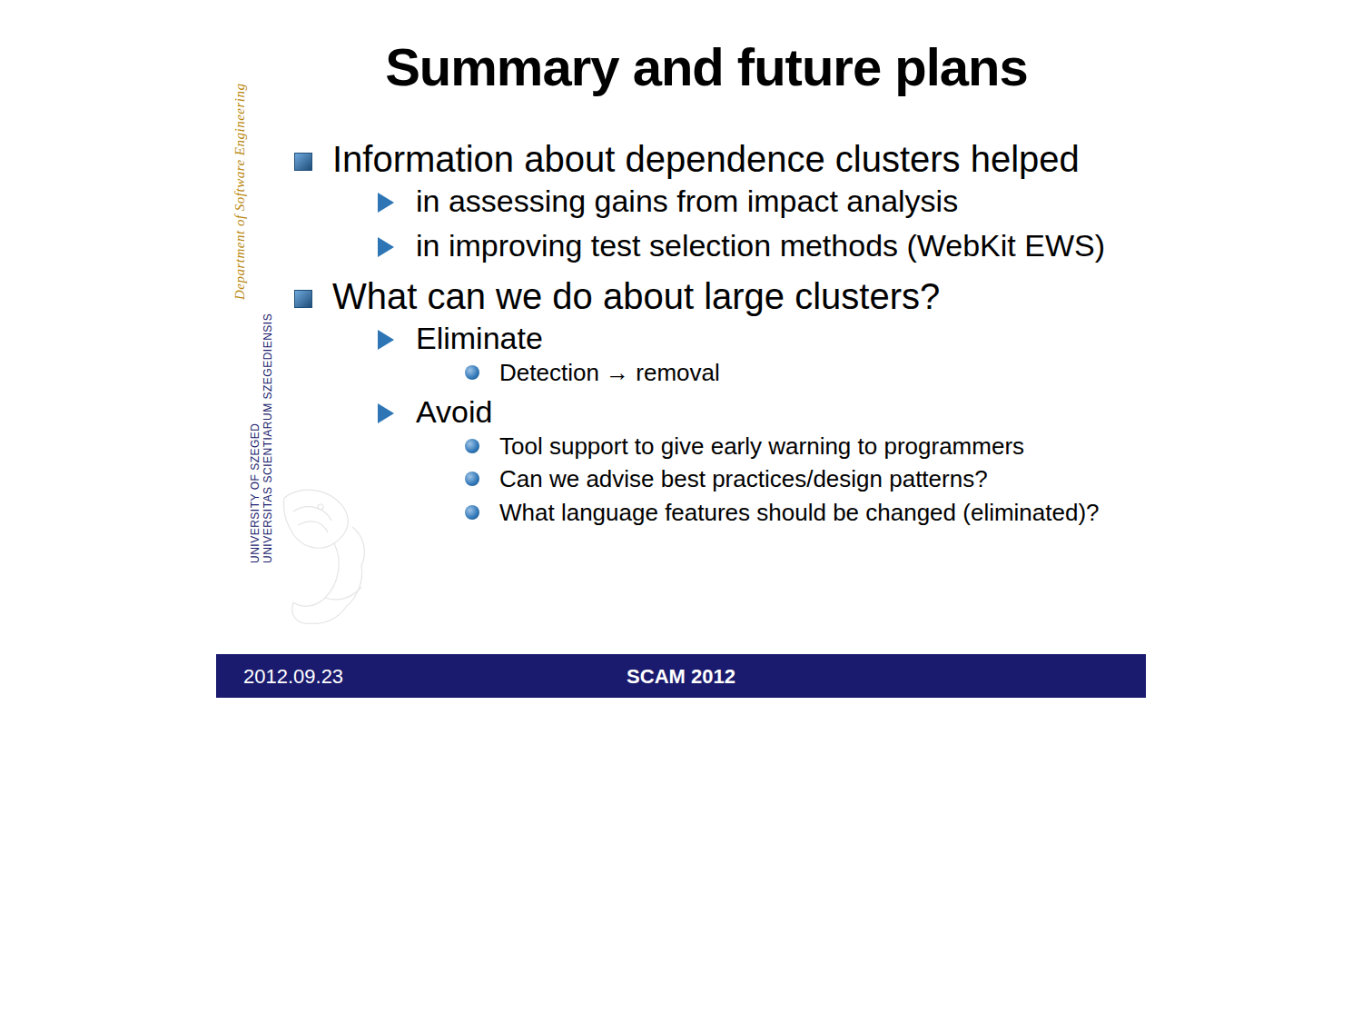Department of Software Engineering
UNIVERSITY OF SZEGED
UNIVERSITAS SCIENTIARUM SZEGEDIENSIS
Summary and future plans
Information about dependence clusters helped
in assessing gains from impact analysis
in improving test selection methods (WebKit EWS)
What can we do about large clusters?
Eliminate
Detection → removal
Avoid
Tool support to give early warning to programmers
Can we advise best practices/design patterns?
What language features should be changed (eliminated)?
2012.09.23
SCAM 2012